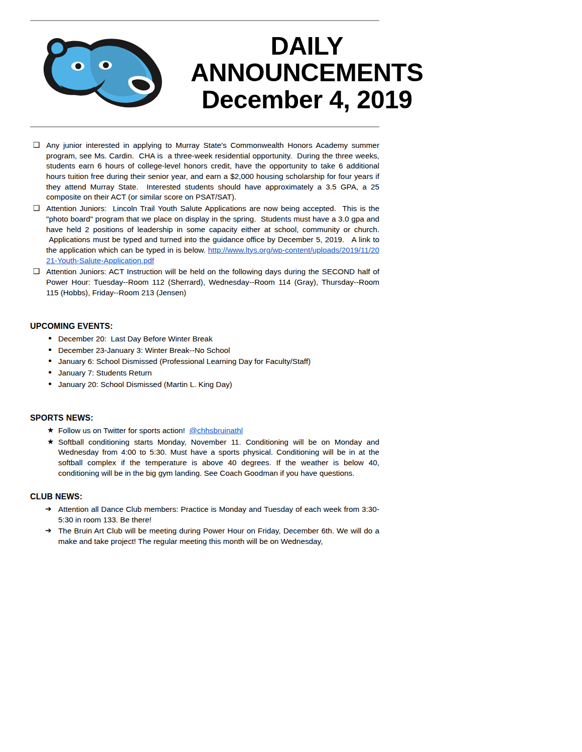DAILY ANNOUNCEMENTS
December 4, 2019
Any junior interested in applying to Murray State's Commonwealth Honors Academy summer program, see Ms. Cardin. CHA is a three-week residential opportunity. During the three weeks, students earn 6 hours of college-level honors credit, have the opportunity to take 6 additional hours tuition free during their senior year, and earn a $2,000 housing scholarship for four years if they attend Murray State. Interested students should have approximately a 3.5 GPA, a 25 composite on their ACT (or similar score on PSAT/SAT).
Attention Juniors: Lincoln Trail Youth Salute Applications are now being accepted. This is the "photo board" program that we place on display in the spring. Students must have a 3.0 gpa and have held 2 positions of leadership in some capacity either at school, community or church. Applications must be typed and turned into the guidance office by December 5, 2019. A link to the application which can be typed in is below. http://www.ltys.org/wp-content/uploads/2019/11/2021-Youth-Salute-Application.pdf
Attention Juniors: ACT Instruction will be held on the following days during the SECOND half of Power Hour: Tuesday--Room 112 (Sherrard), Wednesday--Room 114 (Gray), Thursday--Room 115 (Hobbs), Friday--Room 213 (Jensen)
UPCOMING EVENTS:
December 20: Last Day Before Winter Break
December 23-January 3: Winter Break--No School
January 6: School Dismissed (Professional Learning Day for Faculty/Staff)
January 7: Students Return
January 20: School Dismissed (Martin L. King Day)
SPORTS NEWS:
Follow us on Twitter for sports action! @chhsbruinathl
Softball conditioning starts Monday, November 11. Conditioning will be on Monday and Wednesday from 4:00 to 5:30. Must have a sports physical. Conditioning will be in at the softball complex if the temperature is above 40 degrees. If the weather is below 40, conditioning will be in the big gym landing. See Coach Goodman if you have questions.
CLUB NEWS:
Attention all Dance Club members: Practice is Monday and Tuesday of each week from 3:30-5:30 in room 133. Be there!
The Bruin Art Club will be meeting during Power Hour on Friday, December 6th. We will do a make and take project! The regular meeting this month will be on Wednesday,